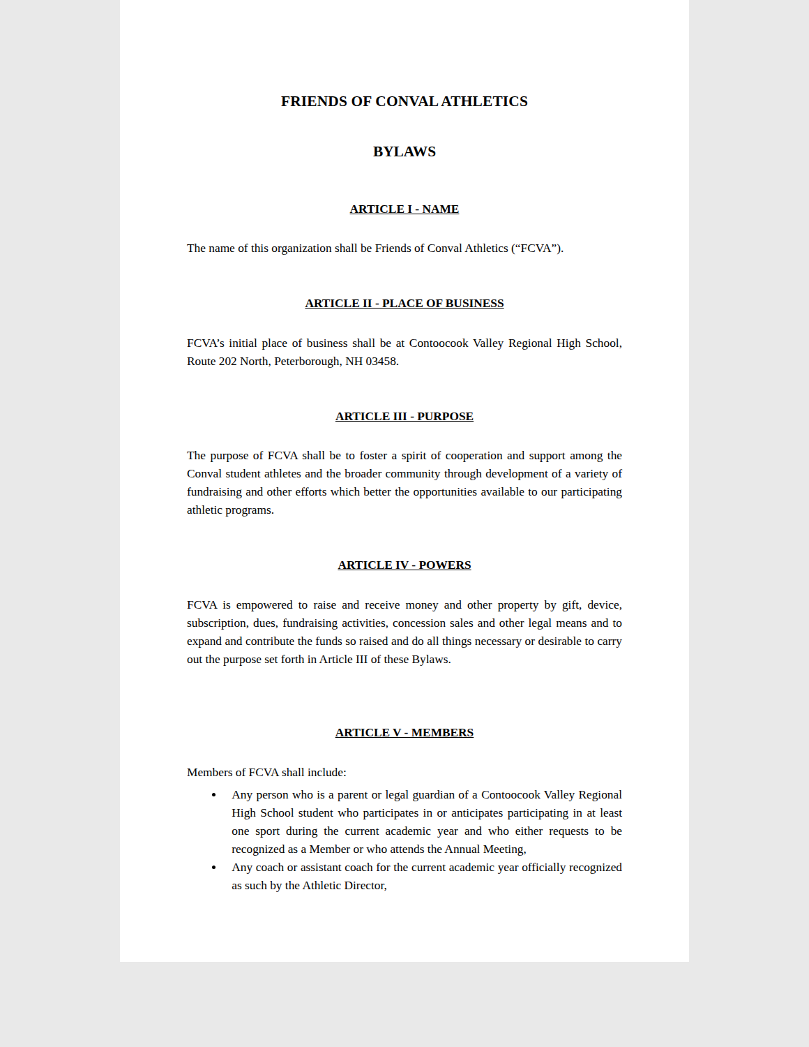FRIENDS OF CONVAL ATHLETICS
BYLAWS
ARTICLE I - NAME
The name of this organization shall be Friends of Conval Athletics (“FCVA”).
ARTICLE II - PLACE OF BUSINESS
FCVA’s initial place of business shall be at Contoocook Valley Regional High School, Route 202 North, Peterborough, NH 03458.
ARTICLE III - PURPOSE
The purpose of FCVA shall be to foster a spirit of cooperation and support among the Conval student athletes and the broader community through development of a variety of fundraising and other efforts which better the opportunities available to our participating athletic programs.
ARTICLE IV - POWERS
FCVA is empowered to raise and receive money and other property by gift, device, subscription, dues, fundraising activities, concession sales and other legal means and to expand and contribute the funds so raised and do all things necessary or desirable to carry out the purpose set forth in Article III of these Bylaws.
ARTICLE V - MEMBERS
Members of FCVA shall include:
Any person who is a parent or legal guardian of a Contoocook Valley Regional High School student who participates in or anticipates participating in at least one sport during the current academic year and who either requests to be recognized as a Member or who attends the Annual Meeting,
Any coach or assistant coach for the current academic year officially recognized as such by the Athletic Director,